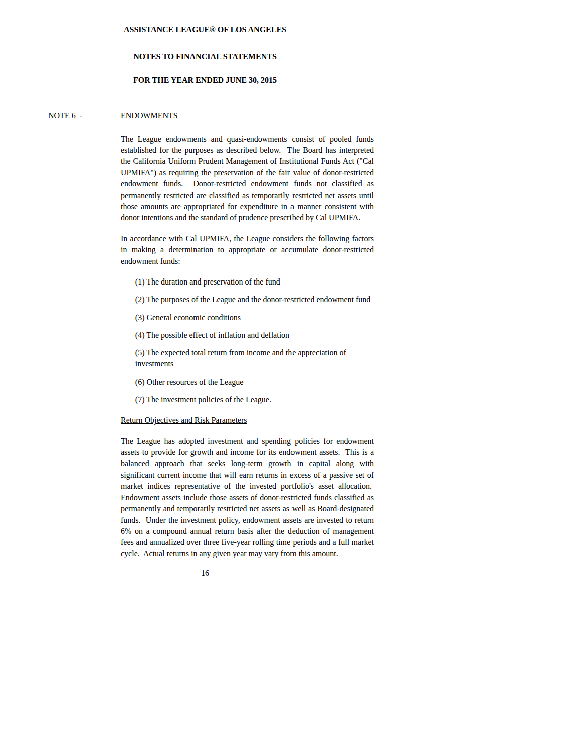ASSISTANCE LEAGUE® OF LOS ANGELES
NOTES TO FINANCIAL STATEMENTS
FOR THE YEAR ENDED JUNE 30, 2015
NOTE 6 -
ENDOWMENTS
The League endowments and quasi-endowments consist of pooled funds established for the purposes as described below. The Board has interpreted the California Uniform Prudent Management of Institutional Funds Act ("Cal UPMIFA") as requiring the preservation of the fair value of donor-restricted endowment funds. Donor-restricted endowment funds not classified as permanently restricted are classified as temporarily restricted net assets until those amounts are appropriated for expenditure in a manner consistent with donor intentions and the standard of prudence prescribed by Cal UPMIFA.
In accordance with Cal UPMIFA, the League considers the following factors in making a determination to appropriate or accumulate donor-restricted endowment funds:
(1) The duration and preservation of the fund
(2) The purposes of the League and the donor-restricted endowment fund
(3) General economic conditions
(4) The possible effect of inflation and deflation
(5) The expected total return from income and the appreciation of investments
(6) Other resources of the League
(7) The investment policies of the League.
Return Objectives and Risk Parameters
The League has adopted investment and spending policies for endowment assets to provide for growth and income for its endowment assets. This is a balanced approach that seeks long-term growth in capital along with significant current income that will earn returns in excess of a passive set of market indices representative of the invested portfolio's asset allocation. Endowment assets include those assets of donor-restricted funds classified as permanently and temporarily restricted net assets as well as Board-designated funds. Under the investment policy, endowment assets are invested to return 6% on a compound annual return basis after the deduction of management fees and annualized over three five-year rolling time periods and a full market cycle. Actual returns in any given year may vary from this amount.
16